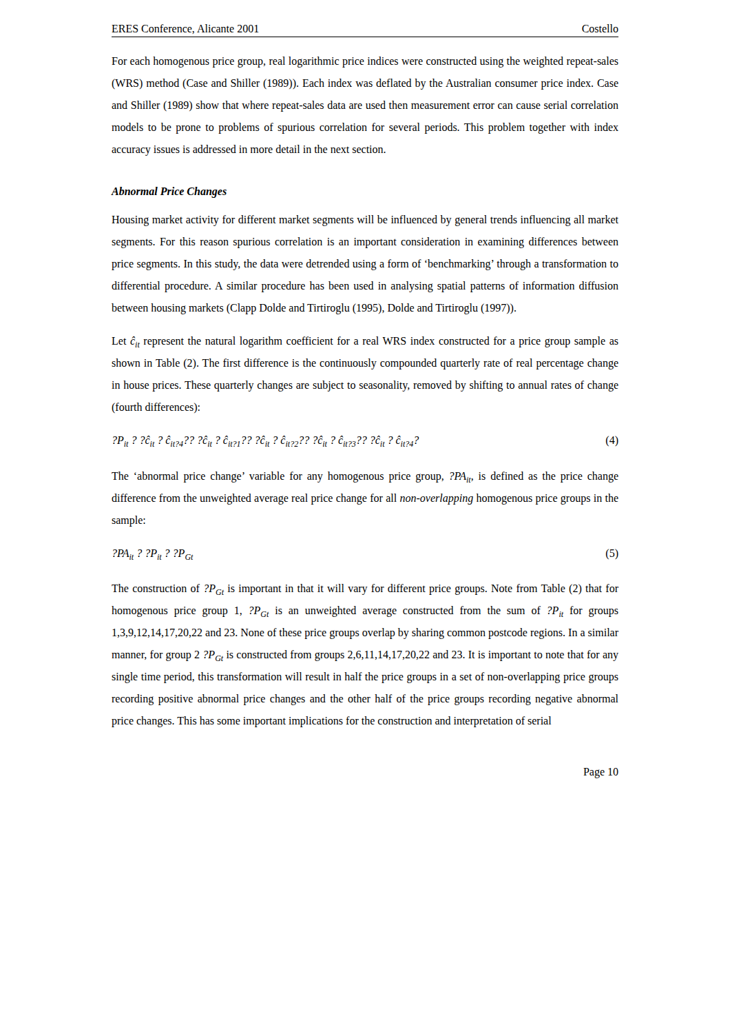ERES Conference, Alicante 2001
Costello
For each homogenous price group, real logarithmic price indices were constructed using the weighted repeat-sales (WRS) method (Case and Shiller (1989)). Each index was deflated by the Australian consumer price index. Case and Shiller (1989) show that where repeat-sales data are used then measurement error can cause serial correlation models to be prone to problems of spurious correlation for several periods. This problem together with index accuracy issues is addressed in more detail in the next section.
Abnormal Price Changes
Housing market activity for different market segments will be influenced by general trends influencing all market segments. For this reason spurious correlation is an important consideration in examining differences between price segments. In this study, the data were detrended using a form of ‘benchmarking’ through a transformation to differential procedure. A similar procedure has been used in analysing spatial patterns of information diffusion between housing markets (Clapp Dolde and Tirtiroglu (1995), Dolde and Tirtiroglu (1997)).
Let ĉit represent the natural logarithm coefficient for a real WRS index constructed for a price group sample as shown in Table (2). The first difference is the continuously compounded quarterly rate of real percentage change in house prices. These quarterly changes are subject to seasonality, removed by shifting to annual rates of change (fourth differences):
?Pit ? ?ĉit ? ĉit?4?? ?ĉit ? ĉit?1?? ?ĉit ? ĉit?2?? ?ĉit ? ĉit?3?? ?ĉit ? ĉit?4?
(4)
The ‘abnormal price change’ variable for any homogenous price group, ?PAit, is defined as the price change difference from the unweighted average real price change for all non-overlapping homogenous price groups in the sample:
?PAit ? ?Pit ? ?PGt
(5)
The construction of ?PGt is important in that it will vary for different price groups. Note from Table (2) that for homogenous price group 1, ?PGt is an unweighted average constructed from the sum of ?Pit for groups 1,3,9,12,14,17,20,22 and 23. None of these price groups overlap by sharing common postcode regions. In a similar manner, for group 2 ?PGt is constructed from groups 2,6,11,14,17,20,22 and 23. It is important to note that for any single time period, this transformation will result in half the price groups in a set of non-overlapping price groups recording positive abnormal price changes and the other half of the price groups recording negative abnormal price changes. This has some important implications for the construction and interpretation of serial
Page 10